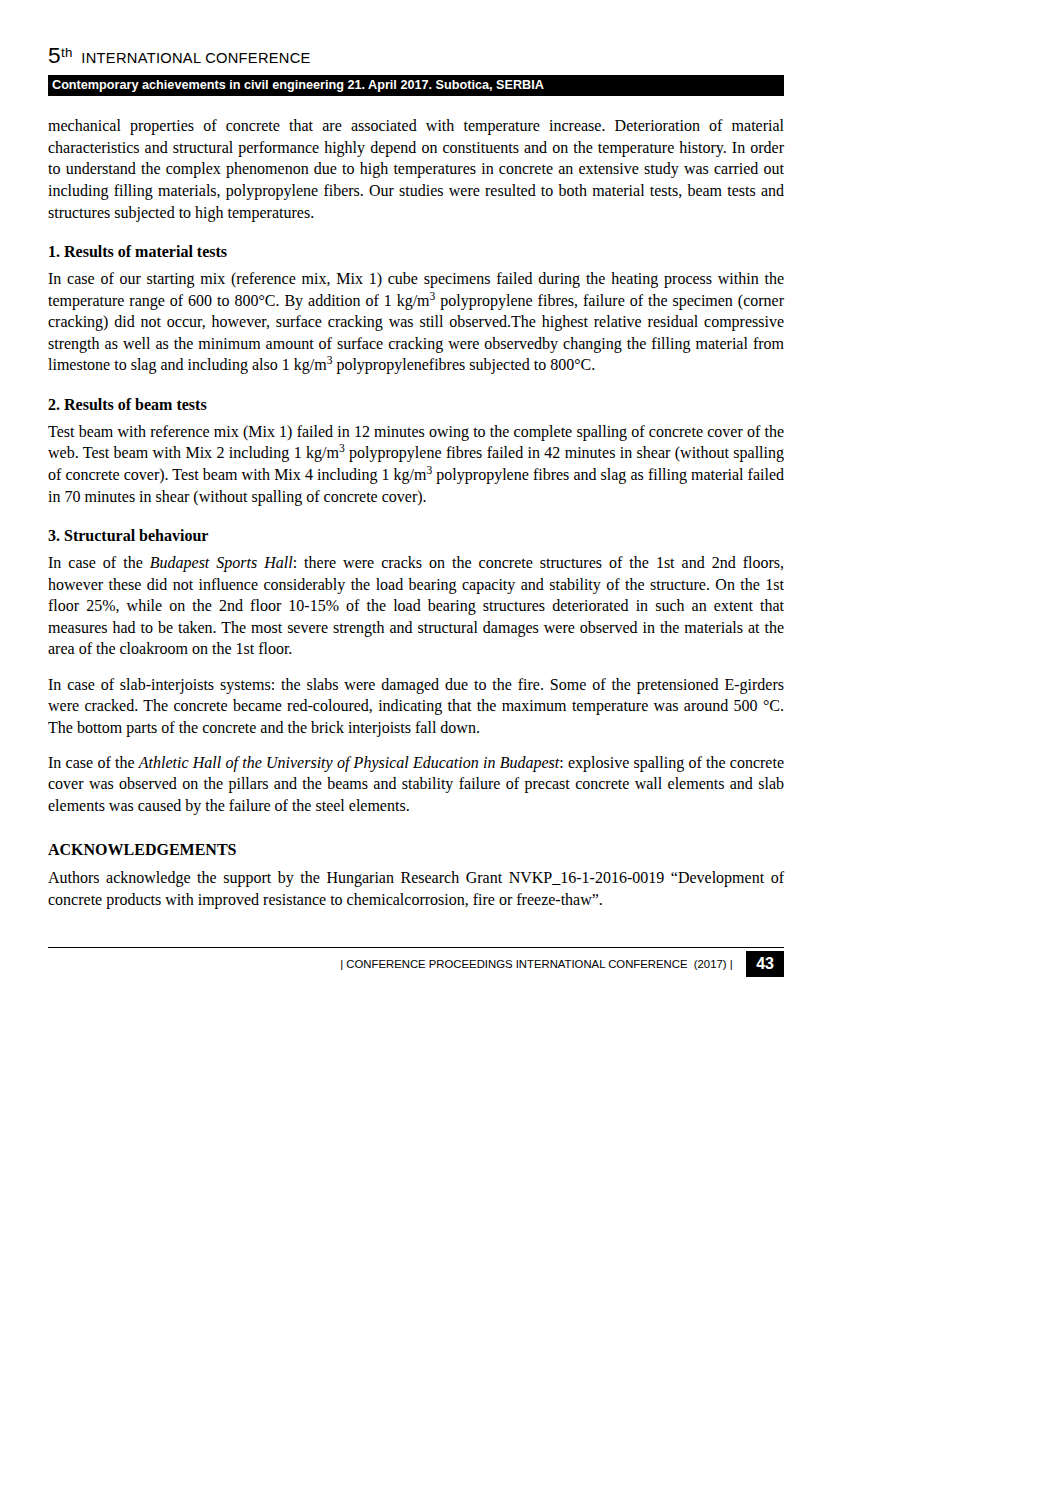5 th INTERNATIONAL CONFERENCE
Contemporary achievements in civil engineering 21. April 2017. Subotica, SERBIA
mechanical properties of concrete that are associated with temperature increase. Deterioration of material characteristics and structural performance highly depend on constituents and on the temperature history. In order to understand the complex phenomenon due to high temperatures in concrete an extensive study was carried out including filling materials, polypropylene fibers. Our studies were resulted to both material tests, beam tests and structures subjected to high temperatures.
1. Results of material tests
In case of our starting mix (reference mix, Mix 1) cube specimens failed during the heating process within the temperature range of 600 to 800°C. By addition of 1 kg/m3 polypropylene fibres, failure of the specimen (corner cracking) did not occur, however, surface cracking was still observed.The highest relative residual compressive strength as well as the minimum amount of surface cracking were observedby changing the filling material from limestone to slag and including also 1 kg/m3 polypropylenefibres subjected to 800°C.
2. Results of beam tests
Test beam with reference mix (Mix 1) failed in 12 minutes owing to the complete spalling of concrete cover of the web. Test beam with Mix 2 including 1 kg/m3 polypropylene fibres failed in 42 minutes in shear (without spalling of concrete cover). Test beam with Mix 4 including 1 kg/m3 polypropylene fibres and slag as filling material failed in 70 minutes in shear (without spalling of concrete cover).
3. Structural behaviour
In case of the Budapest Sports Hall: there were cracks on the concrete structures of the 1st and 2nd floors, however these did not influence considerably the load bearing capacity and stability of the structure. On the 1st floor 25%, while on the 2nd floor 10-15% of the load bearing structures deteriorated in such an extent that measures had to be taken. The most severe strength and structural damages were observed in the materials at the area of the cloakroom on the 1st floor.
In case of slab-interjoists systems: the slabs were damaged due to the fire. Some of the pretensioned E-girders were cracked. The concrete became red-coloured, indicating that the maximum temperature was around 500 °C. The bottom parts of the concrete and the brick interjoists fall down.
In case of the Athletic Hall of the University of Physical Education in Budapest: explosive spalling of the concrete cover was observed on the pillars and the beams and stability failure of precast concrete wall elements and slab elements was caused by the failure of the steel elements.
ACKNOWLEDGEMENTS
Authors acknowledge the support by the Hungarian Research Grant NVKP_16-1-2016-0019 “Development of concrete products with improved resistance to chemicalcorrosion, fire or freeze-thaw”.
| CONFERENCE PROCEEDINGS INTERNATIONAL CONFERENCE (2017) | 43